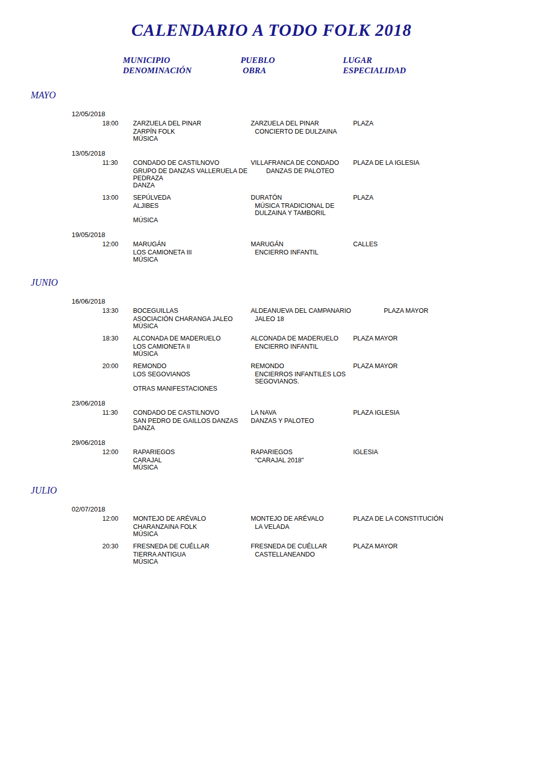CALENDARIO A TODO FOLK 2018
MUNICIPIO PUEBLO LUGAR
DENOMINACIÓN OBRA ESPECIALIDAD
MAYO
12/05/2018
18:00 ZARZUELA DEL PINAR ZARZUELA DEL PINAR PLAZA
ZARPÍN FOLK CONCIERTO DE DULZAINA
MÚSICA
13/05/2018
11:30 CONDADO DE CASTILNOVO VILLAFRANCA DE CONDADO PLAZA DE LA IGLESIA
GRUPO DE DANZAS VALLERUELA DE PEDRAZA DANZAS DE PALOTEO
DANZA
13:00 SEPÚLVEDA DURATÓN PLAZA
ALJIBES MÚSICA TRADICIONAL DE DULZAINA Y TAMBORIL
MÚSICA
19/05/2018
12:00 MARUGÁN MARUGÁN CALLES
LOS CAMIONETA III ENCIERRO INFANTIL
MÚSICA
JUNIO
16/06/2018
13:30 BOCEGUILLAS ALDEANUEVA DEL CAMPANARIO PLAZA MAYOR
ASOCIACIÓN CHARANGA JALEO JALEO 18
MÚSICA
18:30 ALCONADA DE MADERUELO ALCONADA DE MADERUELO PLAZA MAYOR
LOS CAMIONETA II ENCIERRO INFANTIL
MÚSICA
20:00 REMONDO REMONDO PLAZA MAYOR
LOS SEGOVIANOS ENCIERROS INFANTILES LOS SEGOVIANOS.
OTRAS MANIFESTACIONES
23/06/2018
11:30 CONDADO DE CASTILNOVO LA NAVA PLAZA IGLESIA
SAN PEDRO DE GAILLOS DANZAS DANZAS Y PALOTEO
DANZA
29/06/2018
12:00 RAPARIEGOS RAPARIEGOS IGLESIA
CARAJAL "CARAJAL 2018"
MÚSICA
JULIO
02/07/2018
12:00 MONTEJO DE ARÉVALO MONTEJO DE ARÉVALO PLAZA DE LA CONSTITUCIÓN
CHARANZAINA FOLK LA VELADA
MÚSICA
20:30 FRESNEDA DE CUÉLLAR FRESNEDA DE CUÉLLAR PLAZA MAYOR
TIERRA ANTIGUA CASTELLANEANDO
MÚSICA